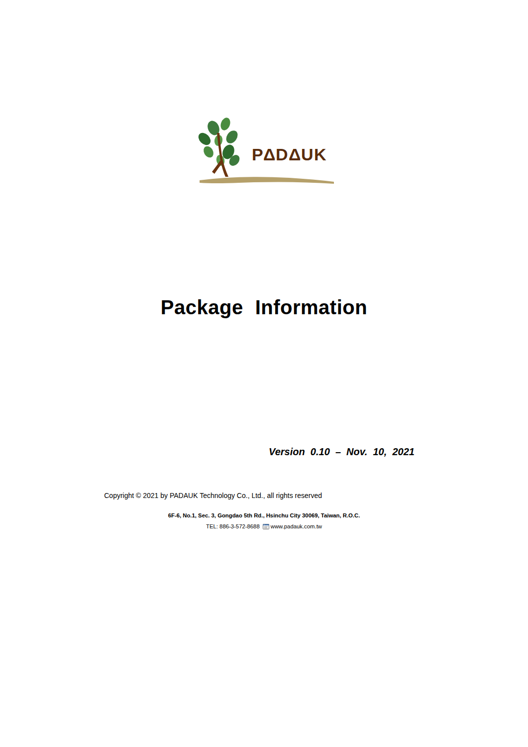P Δ D Δ U K
Package Information
Version 0.10 – Nov. 10, 2021
Copyright © 2021 by PADAUK Technology Co., Ltd., all rights reserved
6F-6, No.1, Sec. 3, Gongdao 5th Rd., Hsinchu City 30069, Taiwan, R.O.C.
TEL: 886-3-572-8688www.padauk.com.tw